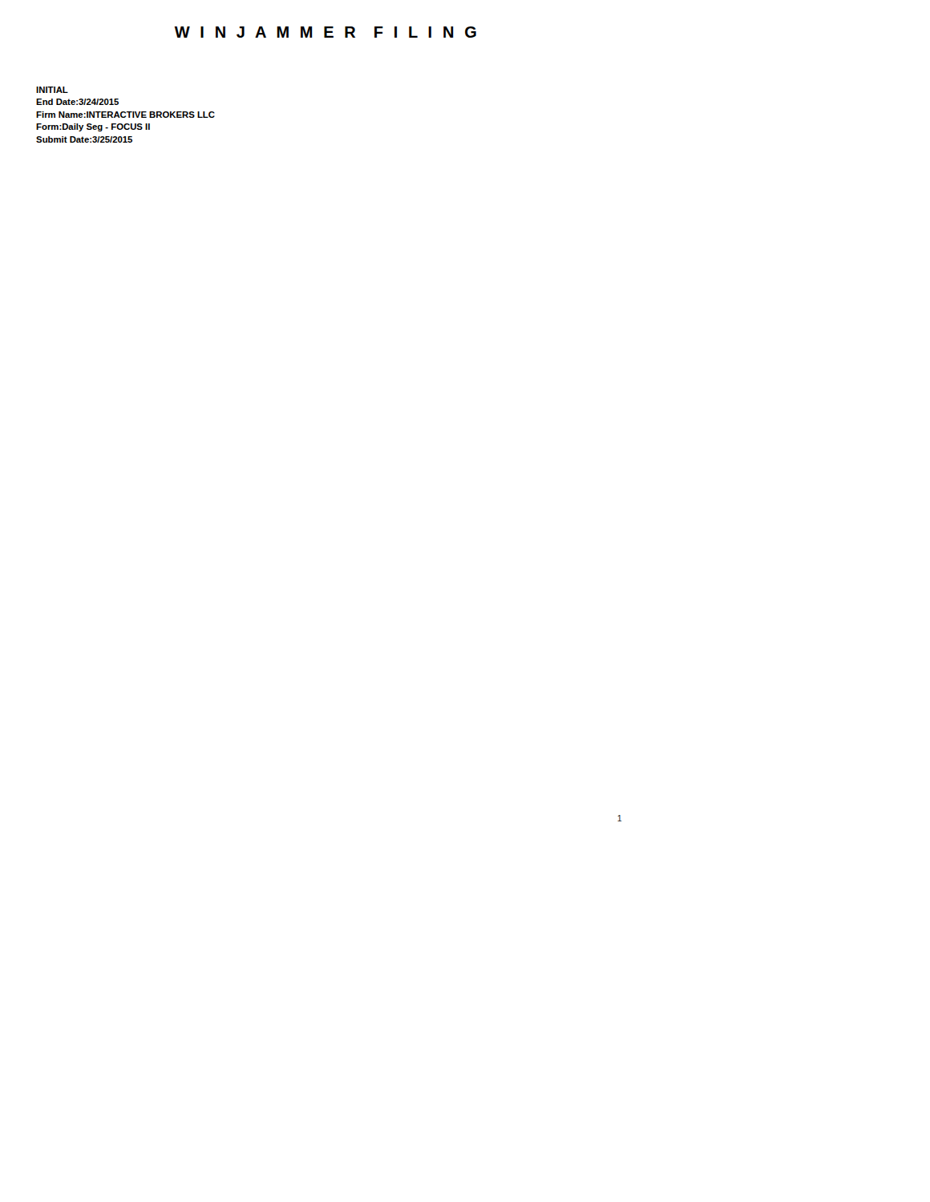W I N J A M M E R F I L I N G
INITIAL
End Date:3/24/2015
Firm Name:INTERACTIVE BROKERS LLC
Form:Daily Seg - FOCUS II
Submit Date:3/25/2015
1